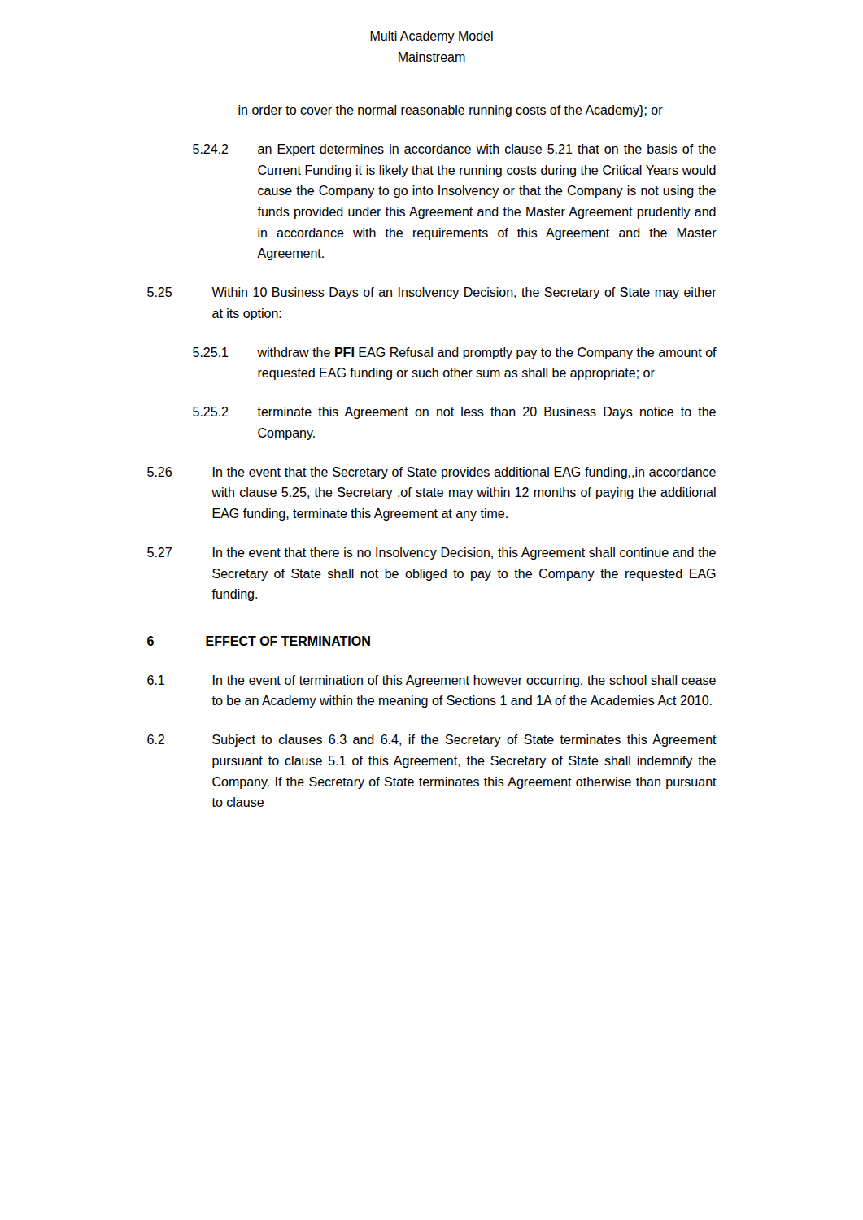Multi Academy Model
Mainstream
in order to cover the normal reasonable running costs of the Academy}; or
5.24.2
an Expert determines in accordance with clause 5.21 that on the basis of the Current Funding it is likely that the running costs during the Critical Years would cause the Company to go into Insolvency or that the Company is not using the funds provided under this Agreement and the Master Agreement prudently and in accordance with the requirements of this Agreement and the Master Agreement.
5.25
Within 10 Business Days of an Insolvency Decision, the Secretary of State may either at its option:
5.25.1
withdraw the PFI EAG Refusal and promptly pay to the Company the amount of requested EAG funding or such other sum as shall be appropriate; or
5.25.2
terminate this Agreement on not less than 20 Business Days notice to the Company.
5.26
In the event that the Secretary of State provides additional EAG funding,,in accordance with clause 5.25, the Secretary .of state may within 12 months of paying the additional EAG funding, terminate this Agreement at any time.
5.27
In the event that there is no Insolvency Decision, this Agreement shall continue and the Secretary of State shall not be obliged to pay to the Company the requested EAG funding.
6 EFFECT OF TERMINATION
6.1
In the event of termination of this Agreement however occurring, the school shall cease to be an Academy within the meaning of Sections 1 and 1A of the Academies Act 2010.
6.2
Subject to clauses 6.3 and 6.4, if the Secretary of State terminates this Agreement pursuant to clause 5.1 of this Agreement, the Secretary of State shall indemnify the Company. If the Secretary of State terminates this Agreement otherwise than pursuant to clause